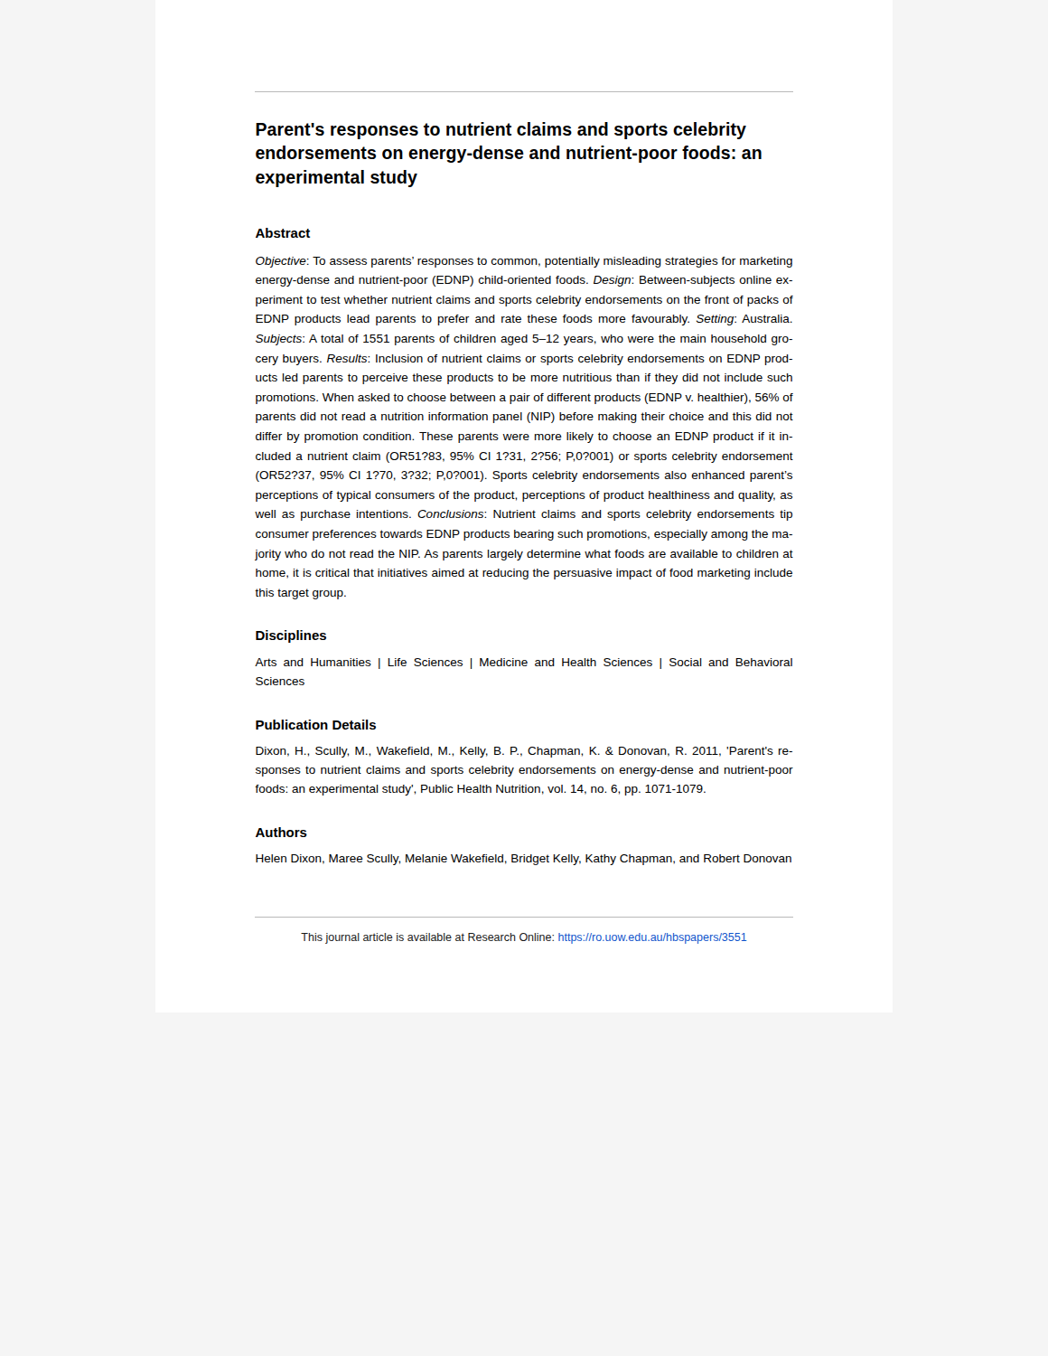Parent's responses to nutrient claims and sports celebrity endorsements on energy-dense and nutrient-poor foods: an experimental study
Abstract
Objective: To assess parents’ responses to common, potentially misleading strategies for marketing energy-dense and nutrient-poor (EDNP) child-oriented foods. Design: Between-subjects online experiment to test whether nutrient claims and sports celebrity endorsements on the front of packs of EDNP products lead parents to prefer and rate these foods more favourably. Setting: Australia. Subjects: A total of 1551 parents of children aged 5–12 years, who were the main household grocery buyers. Results: Inclusion of nutrient claims or sports celebrity endorsements on EDNP products led parents to perceive these products to be more nutritious than if they did not include such promotions. When asked to choose between a pair of different products (EDNP v. healthier), 56% of parents did not read a nutrition information panel (NIP) before making their choice and this did not differ by promotion condition. These parents were more likely to choose an EDNP product if it included a nutrient claim (OR51?83, 95% CI 1?31, 2?56; P,0?001) or sports celebrity endorsement (OR52?37, 95% CI 1?70, 3?32; P,0?001). Sports celebrity endorsements also enhanced parent’s perceptions of typical consumers of the product, perceptions of product healthiness and quality, as well as purchase intentions. Conclusions: Nutrient claims and sports celebrity endorsements tip consumer preferences towards EDNP products bearing such promotions, especially among the majority who do not read the NIP. As parents largely determine what foods are available to children at home, it is critical that initiatives aimed at reducing the persuasive impact of food marketing include this target group.
Disciplines
Arts and Humanities | Life Sciences | Medicine and Health Sciences | Social and Behavioral Sciences
Publication Details
Dixon, H., Scully, M., Wakefield, M., Kelly, B. P., Chapman, K. & Donovan, R. 2011, 'Parent's responses to nutrient claims and sports celebrity endorsements on energy-dense and nutrient-poor foods: an experimental study', Public Health Nutrition, vol. 14, no. 6, pp. 1071-1079.
Authors
Helen Dixon, Maree Scully, Melanie Wakefield, Bridget Kelly, Kathy Chapman, and Robert Donovan
This journal article is available at Research Online: https://ro.uow.edu.au/hbspapers/3551